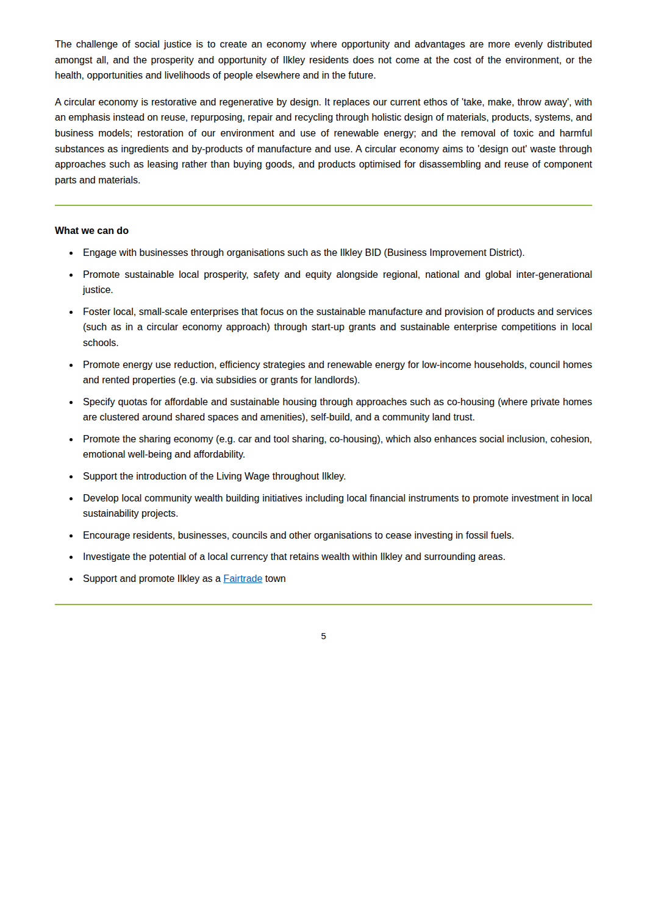The challenge of social justice is to create an economy where opportunity and advantages are more evenly distributed amongst all, and the prosperity and opportunity of Ilkley residents does not come at the cost of the environment, or the health, opportunities and livelihoods of people elsewhere and in the future.
A circular economy is restorative and regenerative by design. It replaces our current ethos of 'take, make, throw away', with an emphasis instead on reuse, repurposing, repair and recycling through holistic design of materials, products, systems, and business models; restoration of our environment and use of renewable energy; and the removal of toxic and harmful substances as ingredients and by-products of manufacture and use. A circular economy aims to 'design out' waste through approaches such as leasing rather than buying goods, and products optimised for disassembling and reuse of component parts and materials.
What we can do
Engage with businesses through organisations such as the Ilkley BID (Business Improvement District).
Promote sustainable local prosperity, safety and equity alongside regional, national and global inter-generational justice.
Foster local, small-scale enterprises that focus on the sustainable manufacture and provision of products and services (such as in a circular economy approach) through start-up grants and sustainable enterprise competitions in local schools.
Promote energy use reduction, efficiency strategies and renewable energy for low-income households, council homes and rented properties (e.g. via subsidies or grants for landlords).
Specify quotas for affordable and sustainable housing through approaches such as co-housing (where private homes are clustered around shared spaces and amenities), self-build, and a community land trust.
Promote the sharing economy (e.g. car and tool sharing, co-housing), which also enhances social inclusion, cohesion, emotional well-being and affordability.
Support the introduction of the Living Wage throughout Ilkley.
Develop local community wealth building initiatives including local financial instruments to promote investment in local sustainability projects.
Encourage residents, businesses, councils and other organisations to cease investing in fossil fuels.
Investigate the potential of a local currency that retains wealth within Ilkley and surrounding areas.
Support and promote Ilkley as a Fairtrade town
5